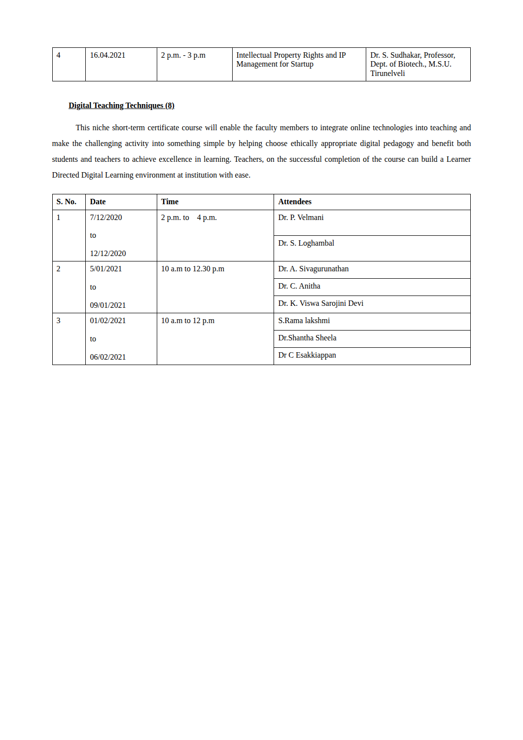| 4 | 16.04.2021 | 2 p.m. - 3 p.m | Intellectual Property Rights and IP Management for Startup | Dr. S. Sudhakar, Professor, Dept. of Biotech., M.S.U. Tirunelveli |
Digital Teaching Techniques (8)
This niche short-term certificate course will enable the faculty members to integrate online technologies into teaching and make the challenging activity into something simple by helping choose ethically appropriate digital pedagogy and benefit both students and teachers to achieve excellence in learning. Teachers, on the successful completion of the course can build a Learner Directed Digital Learning environment at institution with ease.
| S. No. | Date | Time | Attendees |
| --- | --- | --- | --- |
| 1 | 7/12/2020 to 12/12/2020 | 2 p.m. to 4 p.m. | Dr. P. Velmani |
| Dr. S. Loghambal |
| 2 | 5/01/2021 to 09/01/2021 | 10 a.m to 12.30 p.m | Dr. A. Sivagurunathan |
| Dr. C. Anitha |
| Dr. K. Viswa Sarojini Devi |
| 3 | 01/02/2021 to 06/02/2021 | 10 a.m to 12 p.m | S.Rama lakshmi |
| Dr.Shantha Sheela |
| Dr C Esakkiappan |